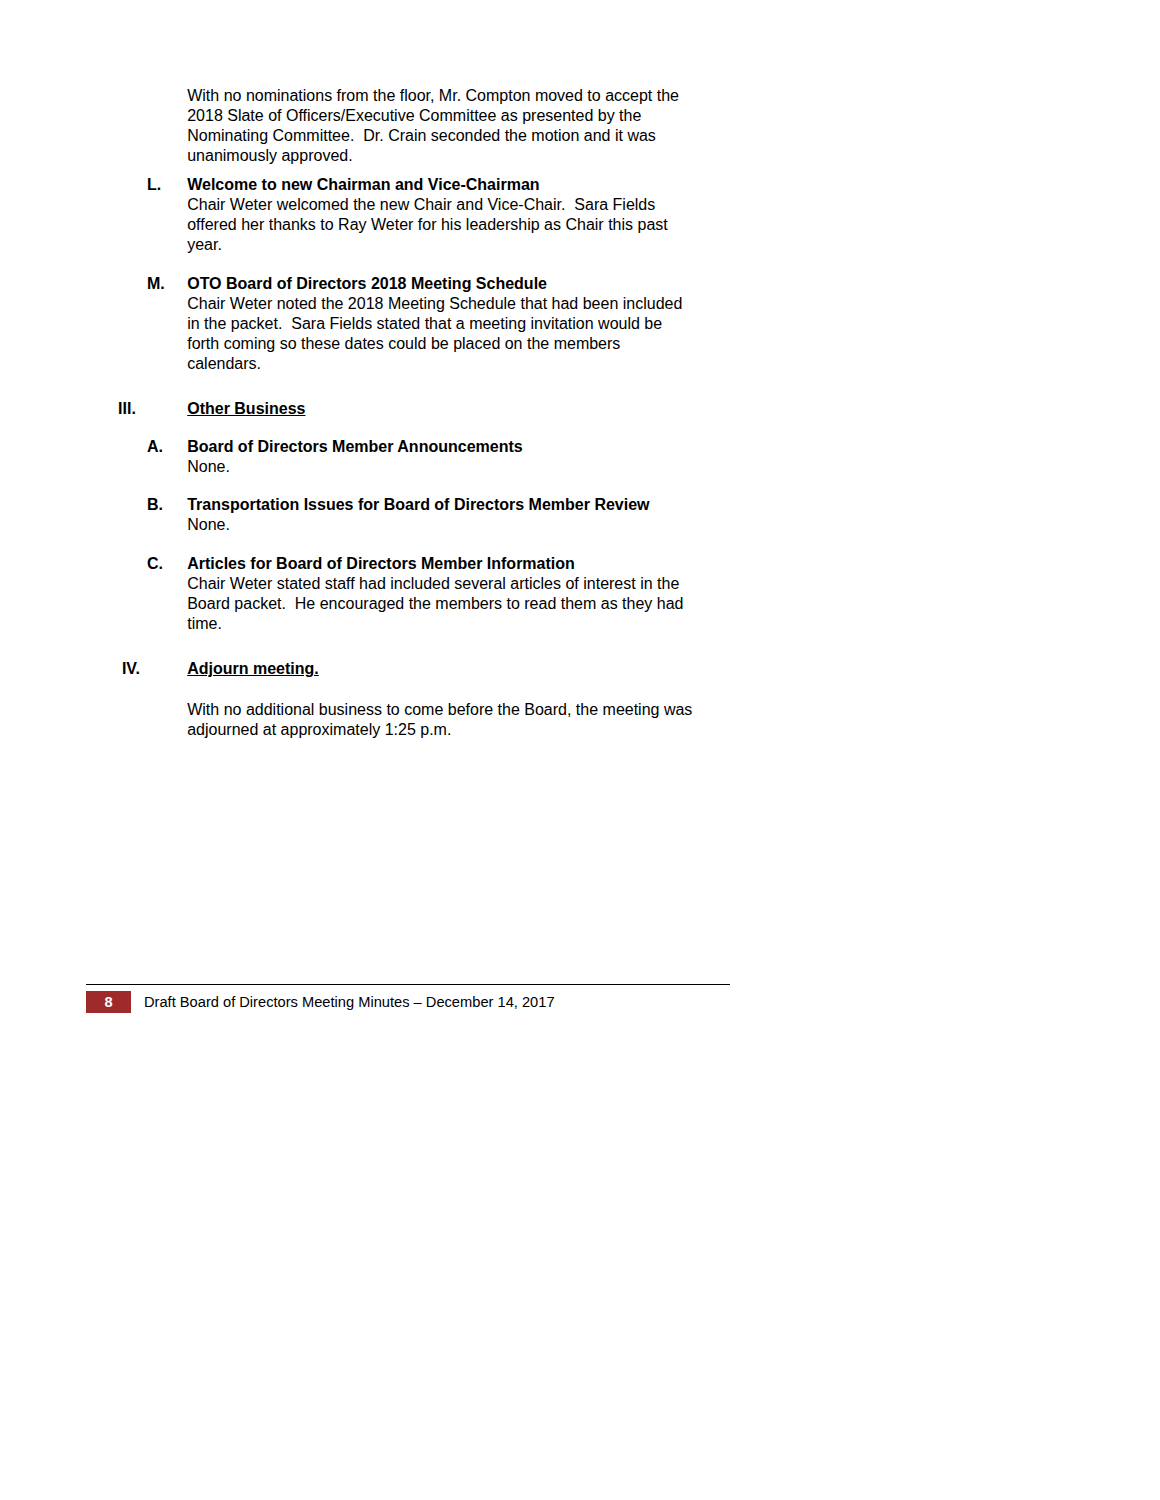With no nominations from the floor, Mr. Compton moved to accept the 2018 Slate of Officers/Executive Committee as presented by the Nominating Committee. Dr. Crain seconded the motion and it was unanimously approved.
L.
Welcome to new Chairman and Vice-Chairman
Chair Weter welcomed the new Chair and Vice-Chair. Sara Fields offered her thanks to Ray Weter for his leadership as Chair this past year.
M.
OTO Board of Directors 2018 Meeting Schedule
Chair Weter noted the 2018 Meeting Schedule that had been included in the packet. Sara Fields stated that a meeting invitation would be forth coming so these dates could be placed on the members calendars.
III. Other Business
A.
Board of Directors Member Announcements
None.
B.
Transportation Issues for Board of Directors Member Review
None.
C.
Articles for Board of Directors Member Information
Chair Weter stated staff had included several articles of interest in the Board packet. He encouraged the members to read them as they had time.
IV. Adjourn meeting.
With no additional business to come before the Board, the meeting was adjourned at approximately 1:25 p.m.
8 Draft Board of Directors Meeting Minutes – December 14, 2017